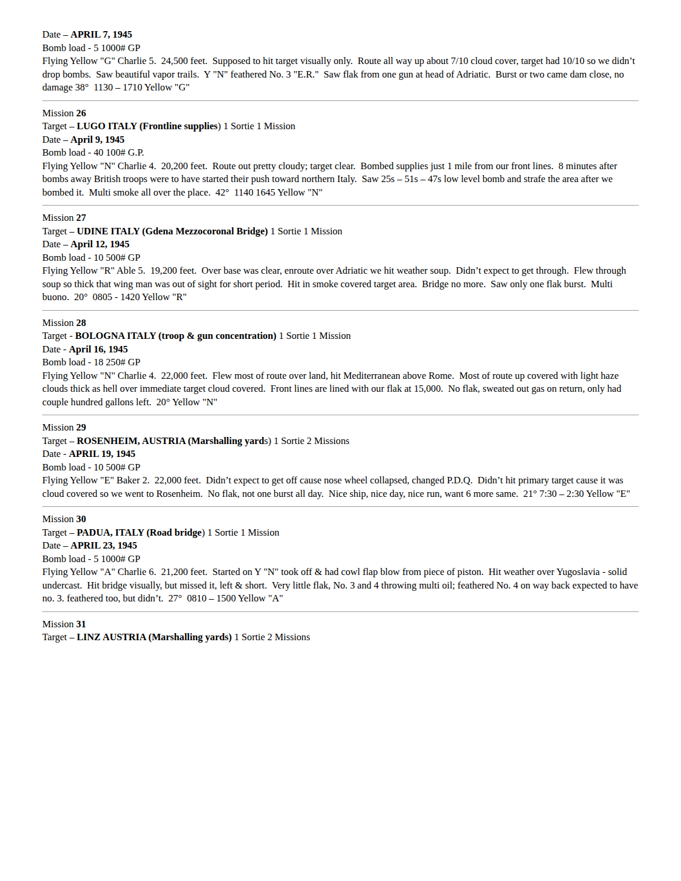Date – APRIL 7, 1945
Bomb load - 5 1000# GP
Flying Yellow "G" Charlie 5. 24,500 feet. Supposed to hit target visually only. Route all way up about 7/10 cloud cover, target had 10/10 so we didn’t drop bombs. Saw beautiful vapor trails. Y "N" feathered No. 3 "E.R." Saw flak from one gun at head of Adriatic. Burst or two came dam close, no damage 38° 1130 – 1710 Yellow "G"
Mission 26
Target – LUGO ITALY (Frontline supplies) 1 Sortie 1 Mission
Date – April 9, 1945
Bomb load - 40 100# G.P.
Flying Yellow "N" Charlie 4. 20,200 feet. Route out pretty cloudy; target clear. Bombed supplies just 1 mile from our front lines. 8 minutes after bombs away British troops were to have started their push toward northern Italy. Saw 25s – 51s – 47s low level bomb and strafe the area after we bombed it. Multi smoke all over the place. 42° 1140 1645 Yellow "N"
Mission 27
Target – UDINE ITALY (Gdena Mezzocoronal Bridge) 1 Sortie 1 Mission
Date – April 12, 1945
Bomb load - 10 500# GP
Flying Yellow "R" Able 5. 19,200 feet. Over base was clear, enroute over Adriatic we hit weather soup. Didn’t expect to get through. Flew through soup so thick that wing man was out of sight for short period. Hit in smoke covered target area. Bridge no more. Saw only one flak burst. Multi buono. 20° 0805 - 1420 Yellow "R"
Mission 28
Target - BOLOGNA ITALY (troop & gun concentration) 1 Sortie 1 Mission
Date - April 16, 1945
Bomb load - 18 250# GP
Flying Yellow "N" Charlie 4. 22,000 feet. Flew most of route over land, hit Mediterranean above Rome. Most of route up covered with light haze clouds thick as hell over immediate target cloud covered. Front lines are lined with our flak at 15,000. No flak, sweated out gas on return, only had couple hundred gallons left. 20° Yellow "N"
Mission 29
Target – ROSENHEIM, AUSTRIA (Marshalling yards) 1 Sortie 2 Missions
Date - APRIL 19, 1945
Bomb load - 10 500# GP
Flying Yellow "E" Baker 2. 22,000 feet. Didn’t expect to get off cause nose wheel collapsed, changed P.D.Q. Didn’t hit primary target cause it was cloud covered so we went to Rosenheim. No flak, not one burst all day. Nice ship, nice day, nice run, want 6 more same. 21° 7:30 – 2:30 Yellow "E"
Mission 30
Target – PADUA, ITALY (Road bridge) 1 Sortie 1 Mission
Date – APRIL 23, 1945
Bomb load - 5 1000# GP
Flying Yellow "A" Charlie 6. 21,200 feet. Started on Y "N" took off & had cowl flap blow from piece of piston. Hit weather over Yugoslavia - solid undercast. Hit bridge visually, but missed it, left & short. Very little flak, No. 3 and 4 throwing multi oil; feathered No. 4 on way back expected to have no. 3. feathered too, but didn’t. 27° 0810 – 1500 Yellow "A"
Mission 31
Target – LINZ AUSTRIA (Marshalling yards) 1 Sortie 2 Missions